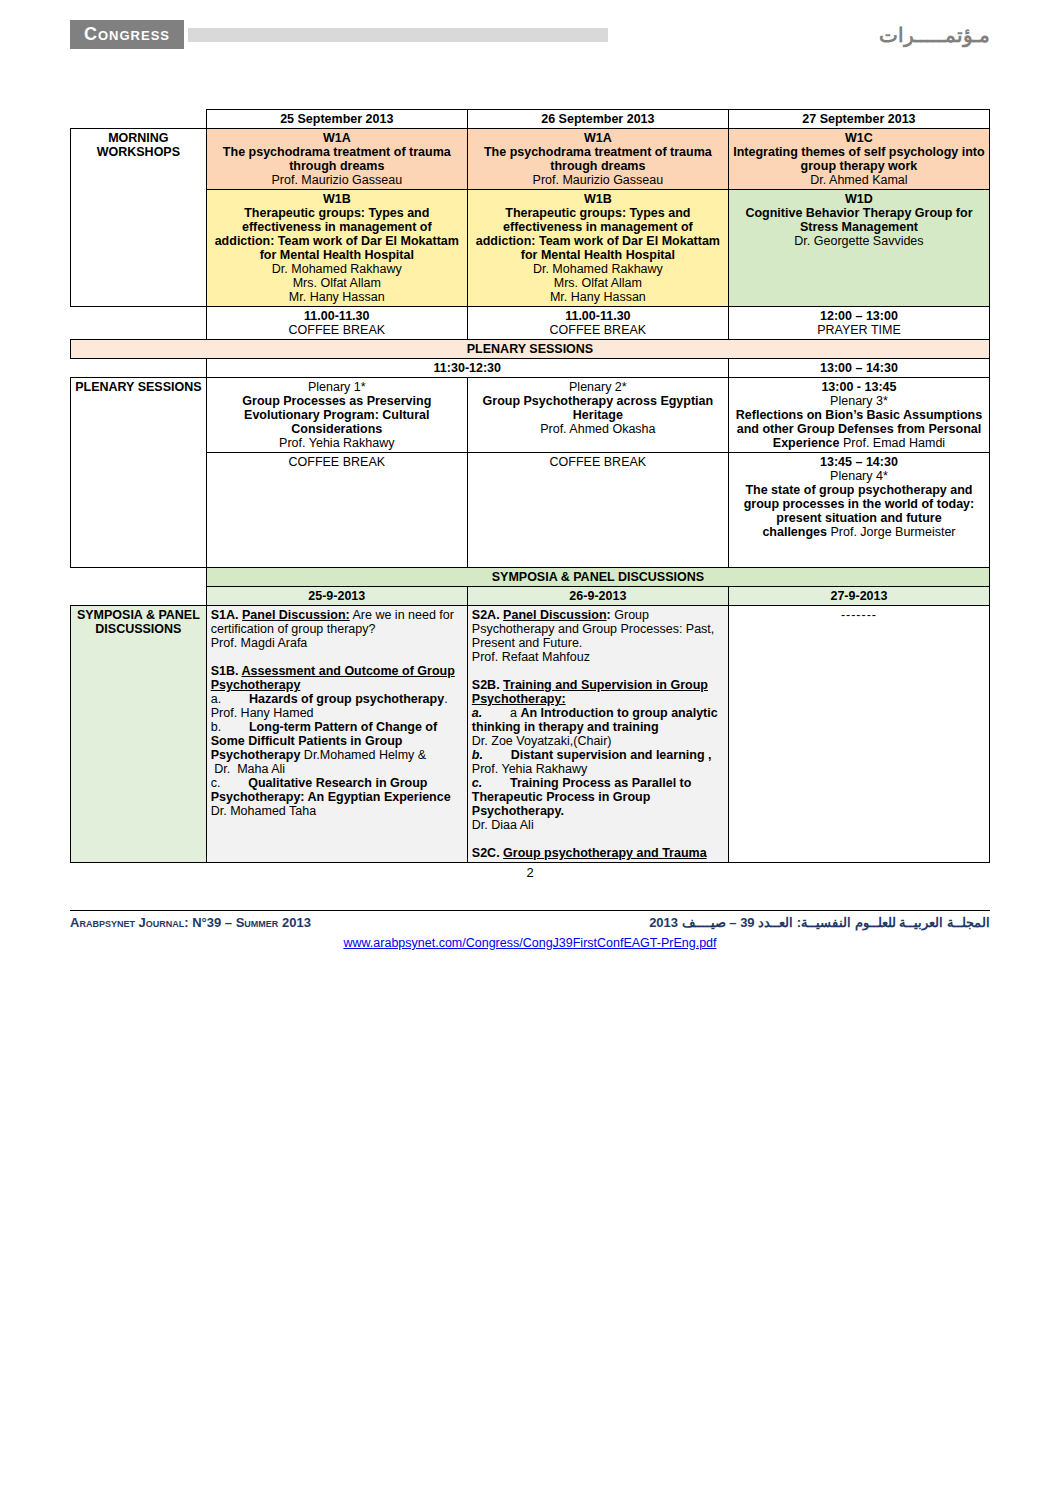Congress
مـؤتمـــــرات
| | 25 September 2013 | 26 September 2013 | 27 September 2013 |
| MORNING WORKSHOPS | W1A The psychodrama treatment of trauma through dreams Prof. Maurizio Gasseau | W1A The psychodrama treatment of trauma through dreams Prof. Maurizio Gasseau | W1C Integrating themes of self psychology into group therapy work Dr. Ahmed Kamal |
| W1B Therapeutic groups: Types and effectiveness in management of addiction: Team work of Dar El Mokattam for Mental Health Hospital Dr. Mohamed Rakhawy Mrs. Olfat Allam Mr. Hany Hassan | W1B Therapeutic groups: Types and effectiveness in management of addiction: Team work of Dar El Mokattam for Mental Health Hospital Dr. Mohamed Rakhawy Mrs. Olfat Allam Mr. Hany Hassan | W1D Cognitive Behavior Therapy Group for Stress Management Dr. Georgette Savvides |
| | 11.00-11.30 COFFEE BREAK | 11.00-11.30 COFFEE BREAK | 12:00 – 13:00 PRAYER TIME |
| PLENARY SESSIONS |
| | 11:30-12:30 | 13:00 – 14:30 |
| PLENARY SESSIONS | Plenary 1* Group Processes as Preserving Evolutionary Program: Cultural Considerations Prof. Yehia Rakhawy | Plenary 2* Group Psychotherapy across Egyptian Heritage Prof. Ahmed Okasha | 13:00 - 13:45 Plenary 3* Reflections on Bion’s Basic Assumptions and other Group Defenses from Personal Experience Prof. Emad Hamdi |
| COFFEE BREAK | COFFEE BREAK | 13:45 – 14:30 Plenary 4* The state of group psychotherapy and group processes in the world of today: present situation and future challenges Prof. Jorge Burmeister |
| | SYMPOSIA & PANEL DISCUSSIONS |
| | 25-9-2013 | 26-9-2013 | 27-9-2013 |
| SYMPOSIA & PANEL DISCUSSIONS | S1A. Panel Discussion: Are we in need for certification of group therapy? Prof. Magdi Arafa S1B. Assessment and Outcome of Group Psychotherapy a. Hazards of group psychotherapy . Prof. Hany Hamed b. Long-term Pattern of Change of Some Difficult Patients in Group Psychotherapy Dr.Mohamed Helmy & Dr. Maha Ali c. Qualitative Research in Group Psychotherapy: An Egyptian Experience Dr. Mohamed Taha | S2A. Panel Discussion : Group Psychotherapy and Group Processes: Past, Present and Future. Prof. Refaat Mahfouz S2B. Training and Supervision in Group Psychotherapy: a. a An Introduction to group analytic thinking in therapy and training Dr. Zoe Voyatzaki,(Chair) b. Distant supervision and learning , Prof. Yehia Rakhawy c. Training Process as Parallel to Therapeutic Process in Group Psychotherapy. Dr. Diaa Ali S2C. Group psychotherapy and Trauma | ------- |
2
Arabpsynet Journal: N°39 – Summer 2013
المجلــة العربيــة للعلــوم النفسيــة: العــدد 39 – صيــــف 2013
www.arabpsynet.com/Congress/CongJ39FirstConfEAGT-PrEng.pdf